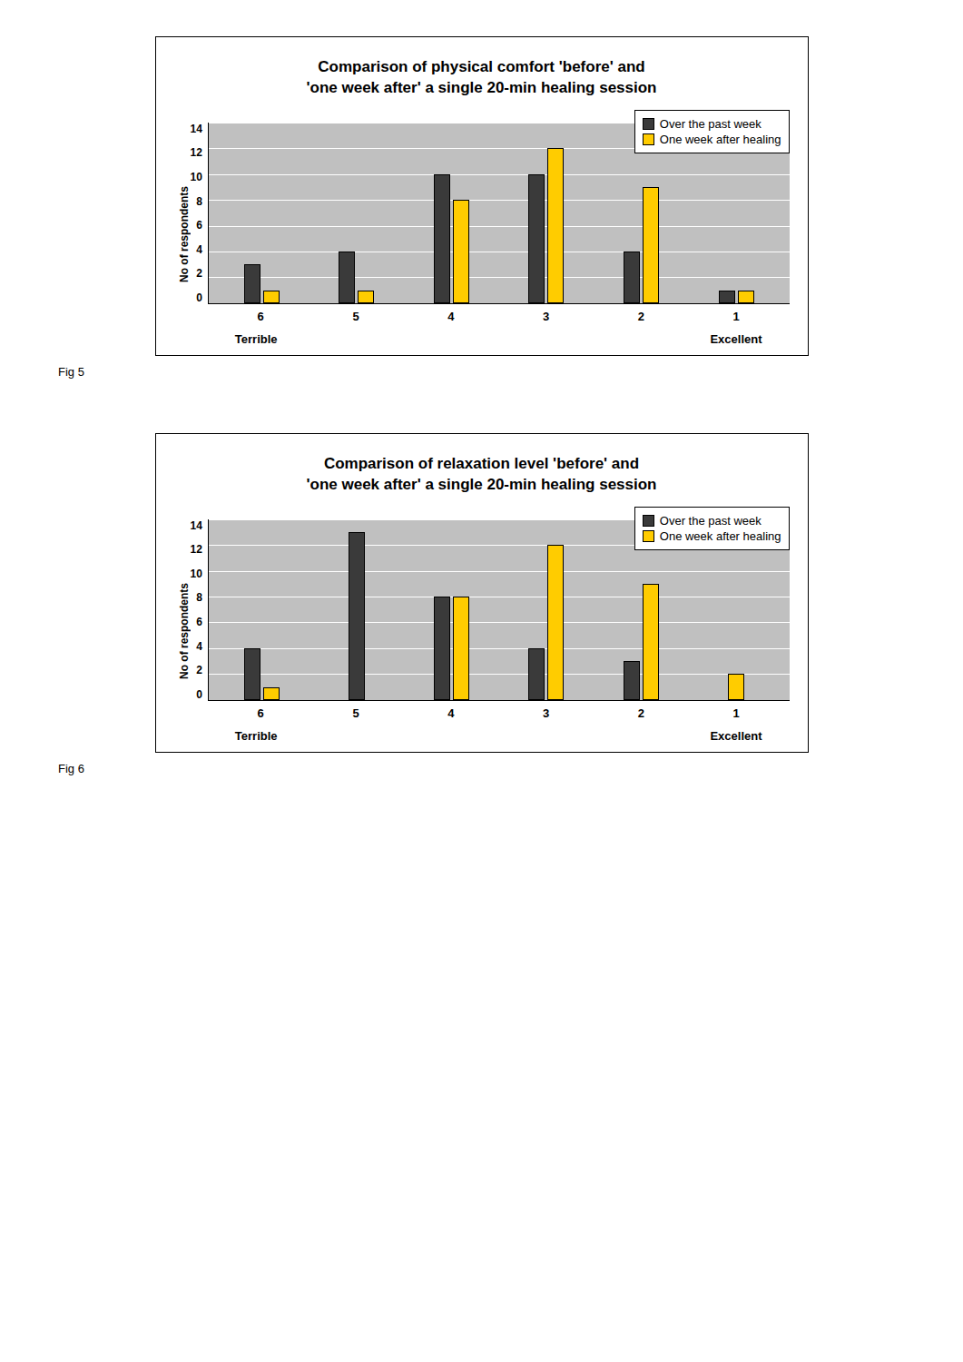Comparison of physical comfort 'before' and
'one week after' a single 20-min healing session
No of respondents
14 12 10 8 6 4 2 0
Over the past week
One week after healing
6 5 4 3 2 1
Terrible Excellent
Fig 5
Comparison of relaxation level 'before' and
'one week after' a single 20-min healing session
No of respondents
14 12 10 8 6 4 2 0
Over the past week
One week after healing
6 5 4 3 2 1
Terrible Excellent
Fig 6